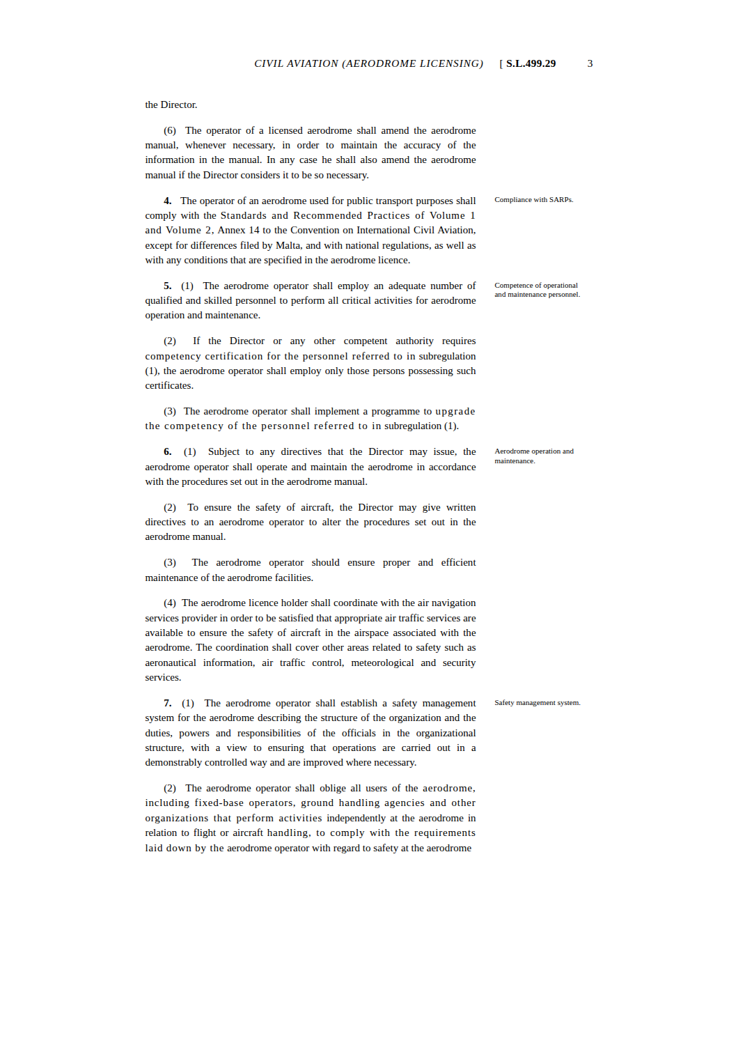CIVIL AVIATION (AERODROME LICENSING) [ S.L.499.29 3
the Director.
(6) The operator of a licensed aerodrome shall amend the aerodrome manual, whenever necessary, in order to maintain the accuracy of the information in the manual. In any case he shall also amend the aerodrome manual if the Director considers it to be so necessary.
4. The operator of an aerodrome used for public transport purposes shall comply with the Standards and Recommended Practices of Volume 1 and Volume 2, Annex 14 to the Convention on International Civil Aviation, except for differences filed by Malta, and with national regulations, as well as with any conditions that are specified in the aerodrome licence.
Compliance with SARPs.
5. (1) The aerodrome operator shall employ an adequate number of qualified and skilled personnel to perform all critical activities for aerodrome operation and maintenance.
Competence of operational and maintenance personnel.
(2) If the Director or any other competent authority requires competency certification for the personnel referred to in subregulation (1), the aerodrome operator shall employ only those persons possessing such certificates.
(3) The aerodrome operator shall implement a programme to upgrade the competency of the personnel referred to in subregulation (1).
6. (1) Subject to any directives that the Director may issue, the aerodrome operator shall operate and maintain the aerodrome in accordance with the procedures set out in the aerodrome manual.
Aerodrome operation and maintenance.
(2) To ensure the safety of aircraft, the Director may give written directives to an aerodrome operator to alter the procedures set out in the aerodrome manual.
(3) The aerodrome operator should ensure proper and efficient maintenance of the aerodrome facilities.
(4) The aerodrome licence holder shall coordinate with the air navigation services provider in order to be satisfied that appropriate air traffic services are available to ensure the safety of aircraft in the airspace associated with the aerodrome. The coordination shall cover other areas related to safety such as aeronautical information, air traffic control, meteorological and security services.
7. (1) The aerodrome operator shall establish a safety management system for the aerodrome describing the structure of the organization and the duties, powers and responsibilities of the officials in the organizational structure, with a view to ensuring that operations are carried out in a demonstrably controlled way and are improved where necessary.
Safety management system.
(2) The aerodrome operator shall oblige all users of the aerodrome, including fixed-base operators, ground handling agencies and other organizations that perform activities independently at the aerodrome in relation to flight or aircraft handling, to comply with the requirements laid down by the aerodrome operator with regard to safety at the aerodrome